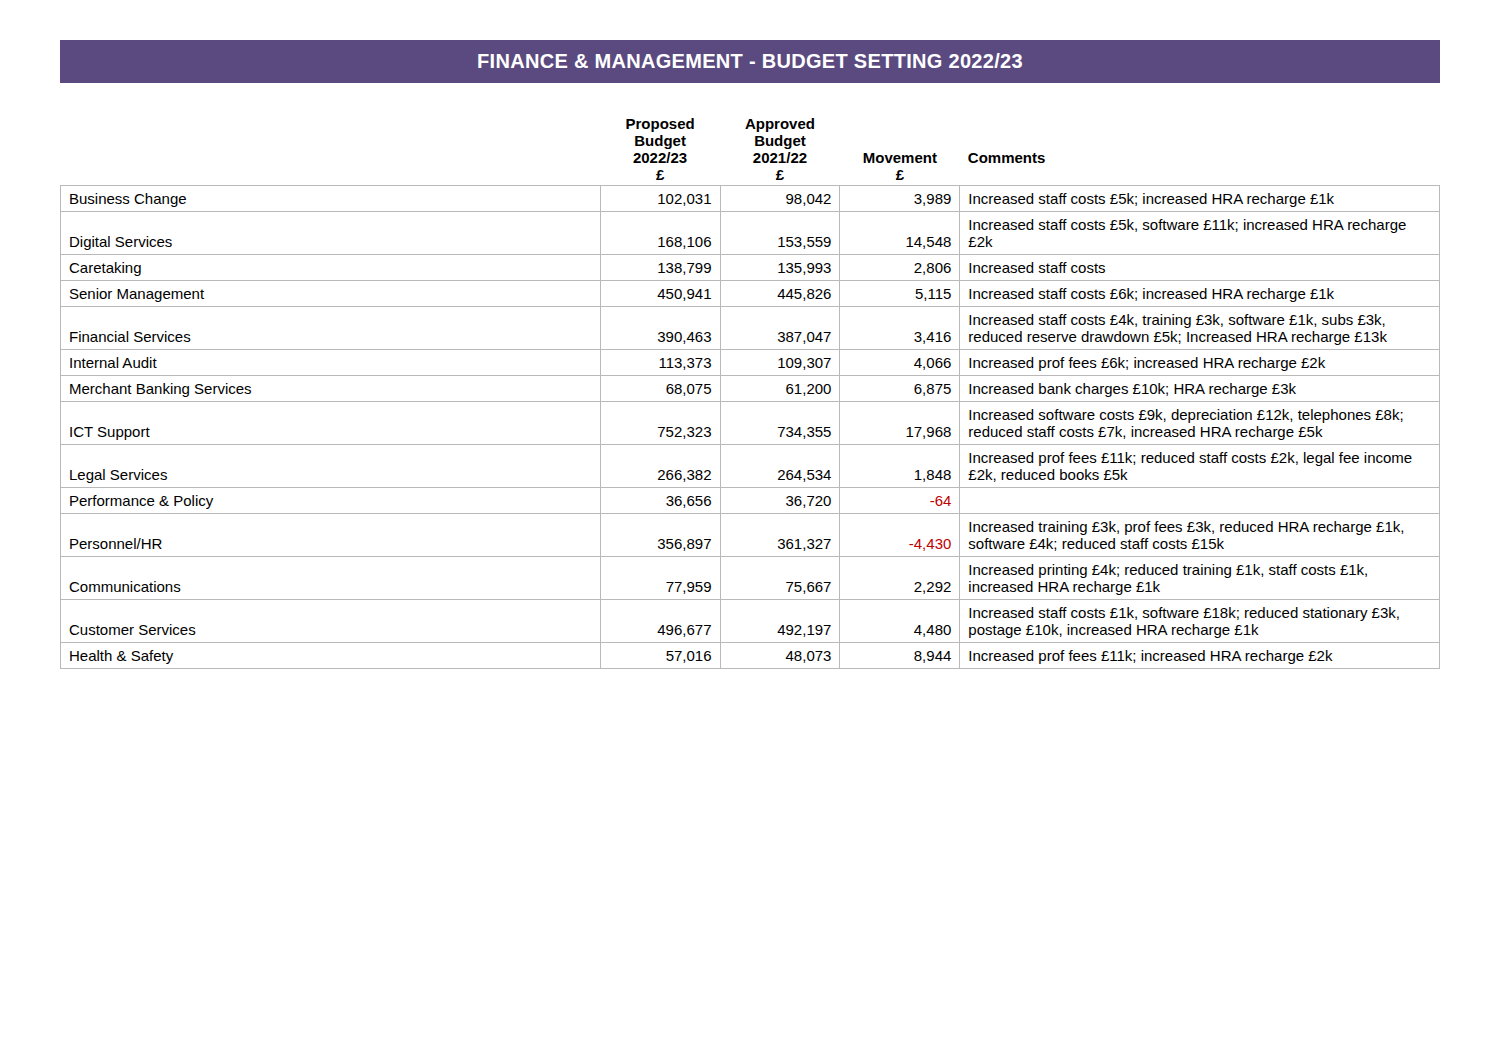FINANCE & MANAGEMENT - BUDGET SETTING 2022/23
| | Proposed Budget | Approved Budget | | |
| --- | --- | --- | --- | --- |
| | 2022/23 | 2021/22 | Movement | Comments |
| | £ | £ | £ | |
| Business Change | 102,031 | 98,042 | 3,989 | Increased staff costs £5k; increased HRA recharge £1k |
| Digital Services | 168,106 | 153,559 | 14,548 | Increased staff costs £5k, software £11k; increased HRA recharge £2k |
| Caretaking | 138,799 | 135,993 | 2,806 | Increased staff costs |
| Senior Management | 450,941 | 445,826 | 5,115 | Increased staff costs £6k; increased HRA recharge £1k |
| Financial Services | 390,463 | 387,047 | 3,416 | Increased staff costs £4k, training £3k, software £1k, subs £3k, reduced reserve drawdown £5k; Increased HRA recharge £13k |
| Internal Audit | 113,373 | 109,307 | 4,066 | Increased prof fees £6k; increased HRA recharge £2k |
| Merchant Banking Services | 68,075 | 61,200 | 6,875 | Increased bank charges £10k; HRA recharge £3k |
| ICT Support | 752,323 | 734,355 | 17,968 | Increased software costs £9k, depreciation £12k, telephones £8k; reduced staff costs £7k, increased HRA recharge £5k |
| Legal Services | 266,382 | 264,534 | 1,848 | Increased prof fees £11k; reduced staff costs £2k, legal fee income £2k, reduced books £5k |
| Performance & Policy | 36,656 | 36,720 | -64 | |
| Personnel/HR | 356,897 | 361,327 | -4,430 | Increased training £3k, prof fees £3k, reduced HRA recharge £1k, software £4k; reduced staff costs £15k |
| Communications | 77,959 | 75,667 | 2,292 | Increased printing £4k; reduced training £1k, staff costs £1k, increased HRA recharge £1k |
| Customer Services | 496,677 | 492,197 | 4,480 | Increased staff costs £1k, software £18k; reduced stationary £3k, postage £10k, increased HRA recharge £1k |
| Health & Safety | 57,016 | 48,073 | 8,944 | Increased prof fees £11k; increased HRA recharge £2k |